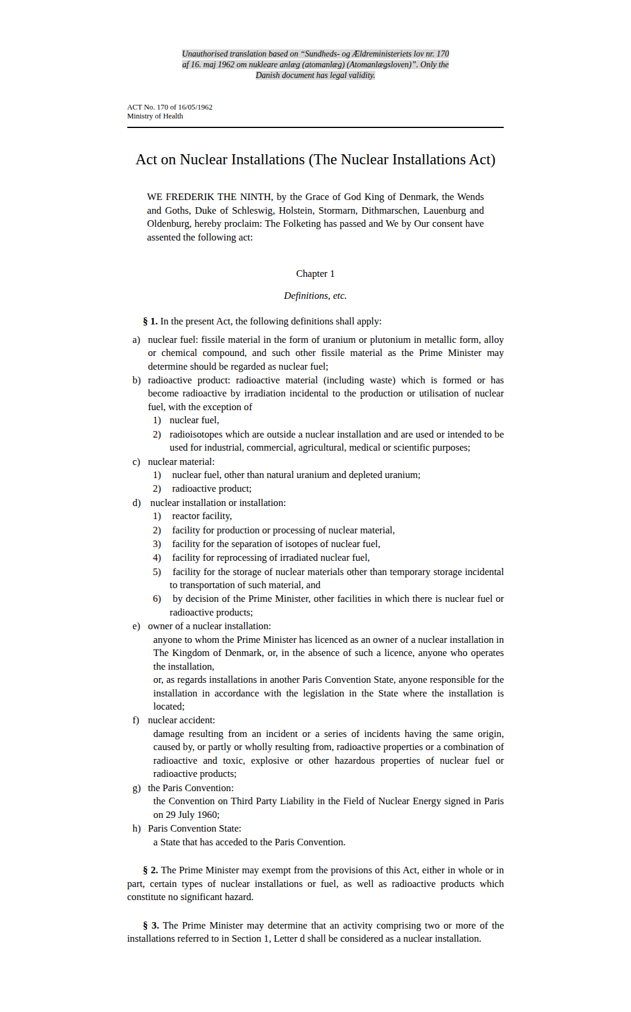Unauthorised translation based on “Sundheds- og Ældreministeriets lov nr. 170 af 16. maj 1962 om nukleare anlæg (atomanlæg) (Atomanlægsloven)”. Only the Danish document has legal validity.
ACT No. 170 of 16/05/1962
Ministry of Health
Act on Nuclear Installations (The Nuclear Installations Act)
WE FREDERIK THE NINTH, by the Grace of God King of Denmark, the Wends and Goths, Duke of Schleswig, Holstein, Stormarn, Dithmarschen, Lauenburg and Oldenburg, hereby proclaim: The Folketing has passed and We by Our consent have assented the following act:
Chapter 1
Definitions, etc.
§ 1. In the present Act, the following definitions shall apply:
a) nuclear fuel: fissile material in the form of uranium or plutonium in metallic form, alloy or chemical compound, and such other fissile material as the Prime Minister may determine should be regarded as nuclear fuel;
b) radioactive product: radioactive material (including waste) which is formed or has become radioactive by irradiation incidental to the production or utilisation of nuclear fuel, with the exception of
1) nuclear fuel,
2) radioisotopes which are outside a nuclear installation and are used or intended to be used for industrial, commercial, agricultural, medical or scientific purposes;
c) nuclear material:
1) nuclear fuel, other than natural uranium and depleted uranium;
2) radioactive product;
d) nuclear installation or installation:
1) reactor facility,
2) facility for production or processing of nuclear material,
3) facility for the separation of isotopes of nuclear fuel,
4) facility for reprocessing of irradiated nuclear fuel,
5) facility for the storage of nuclear materials other than temporary storage incidental to transportation of such material, and
6) by decision of the Prime Minister, other facilities in which there is nuclear fuel or radioactive products;
e) owner of a nuclear installation: anyone to whom the Prime Minister has licenced as an owner of a nuclear installation in The Kingdom of Denmark, or, in the absence of such a licence, anyone who operates the installation, or, as regards installations in another Paris Convention State, anyone responsible for the installation in accordance with the legislation in the State where the installation is located;
f) nuclear accident: damage resulting from an incident or a series of incidents having the same origin, caused by, or partly or wholly resulting from, radioactive properties or a combination of radioactive and toxic, explosive or other hazardous properties of nuclear fuel or radioactive products;
g) the Paris Convention: the Convention on Third Party Liability in the Field of Nuclear Energy signed in Paris on 29 July 1960;
h) Paris Convention State: a State that has acceded to the Paris Convention.
§ 2. The Prime Minister may exempt from the provisions of this Act, either in whole or in part, certain types of nuclear installations or fuel, as well as radioactive products which constitute no significant hazard.
§ 3. The Prime Minister may determine that an activity comprising two or more of the installations referred to in Section 1, Letter d shall be considered as a nuclear installation.